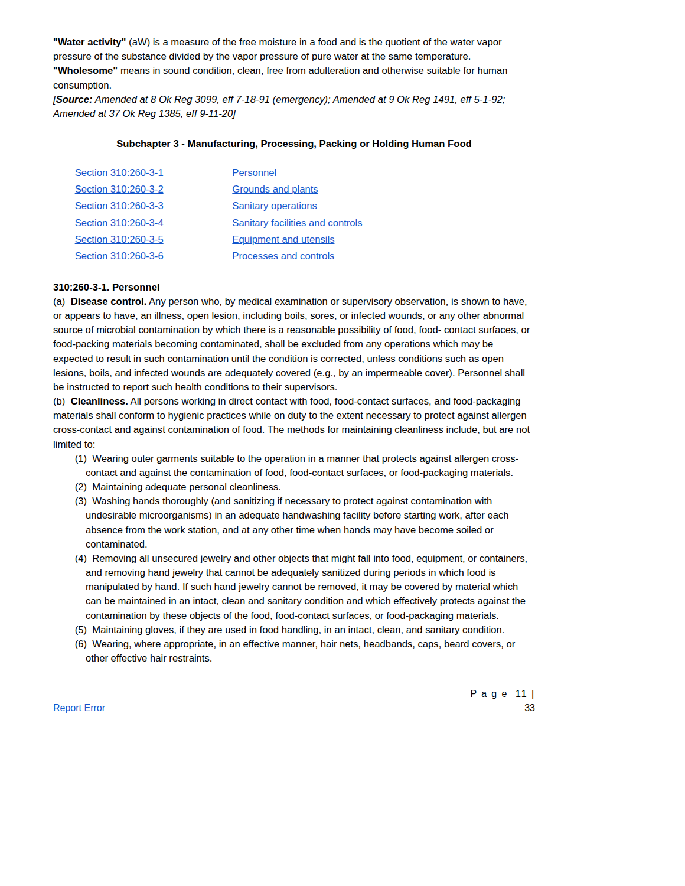"Water activity" (aW) is a measure of the free moisture in a food and is the quotient of the water vapor pressure of the substance divided by the vapor pressure of pure water at the same temperature.
"Wholesome" means in sound condition, clean, free from adulteration and otherwise suitable for human consumption.
[Source: Amended at 8 Ok Reg 3099, eff 7-18-91 (emergency); Amended at 9 Ok Reg 1491, eff 5-1-92; Amended at 37 Ok Reg 1385, eff 9-11-20]
Subchapter 3 - Manufacturing, Processing, Packing or Holding Human Food
| Section 310:260-3-1 | Personnel |
| Section 310:260-3-2 | Grounds and plants |
| Section 310:260-3-3 | Sanitary operations |
| Section 310:260-3-4 | Sanitary facilities and controls |
| Section 310:260-3-5 | Equipment and utensils |
| Section 310:260-3-6 | Processes and controls |
310:260-3-1. Personnel
(a) Disease control. Any person who, by medical examination or supervisory observation, is shown to have, or appears to have, an illness, open lesion, including boils, sores, or infected wounds, or any other abnormal source of microbial contamination by which there is a reasonable possibility of food, food- contact surfaces, or food-packing materials becoming contaminated, shall be excluded from any operations which may be expected to result in such contamination until the condition is corrected, unless conditions such as open lesions, boils, and infected wounds are adequately covered (e.g., by an impermeable cover). Personnel shall be instructed to report such health conditions to their supervisors.
(b) Cleanliness. All persons working in direct contact with food, food-contact surfaces, and food-packaging materials shall conform to hygienic practices while on duty to the extent necessary to protect against allergen cross-contact and against contamination of food. The methods for maintaining cleanliness include, but are not limited to:
(1) Wearing outer garments suitable to the operation in a manner that protects against allergen cross-contact and against the contamination of food, food-contact surfaces, or food-packaging materials.
(2) Maintaining adequate personal cleanliness.
(3) Washing hands thoroughly (and sanitizing if necessary to protect against contamination with undesirable microorganisms) in an adequate handwashing facility before starting work, after each absence from the work station, and at any other time when hands may have become soiled or contaminated.
(4) Removing all unsecured jewelry and other objects that might fall into food, equipment, or containers, and removing hand jewelry that cannot be adequately sanitized during periods in which food is manipulated by hand. If such hand jewelry cannot be removed, it may be covered by material which can be maintained in an intact, clean and sanitary condition and which effectively protects against the contamination by these objects of the food, food-contact surfaces, or food-packaging materials.
(5) Maintaining gloves, if they are used in food handling, in an intact, clean, and sanitary condition.
(6) Wearing, where appropriate, in an effective manner, hair nets, headbands, caps, beard covers, or other effective hair restraints.
Report Error
P a g e 11 |33